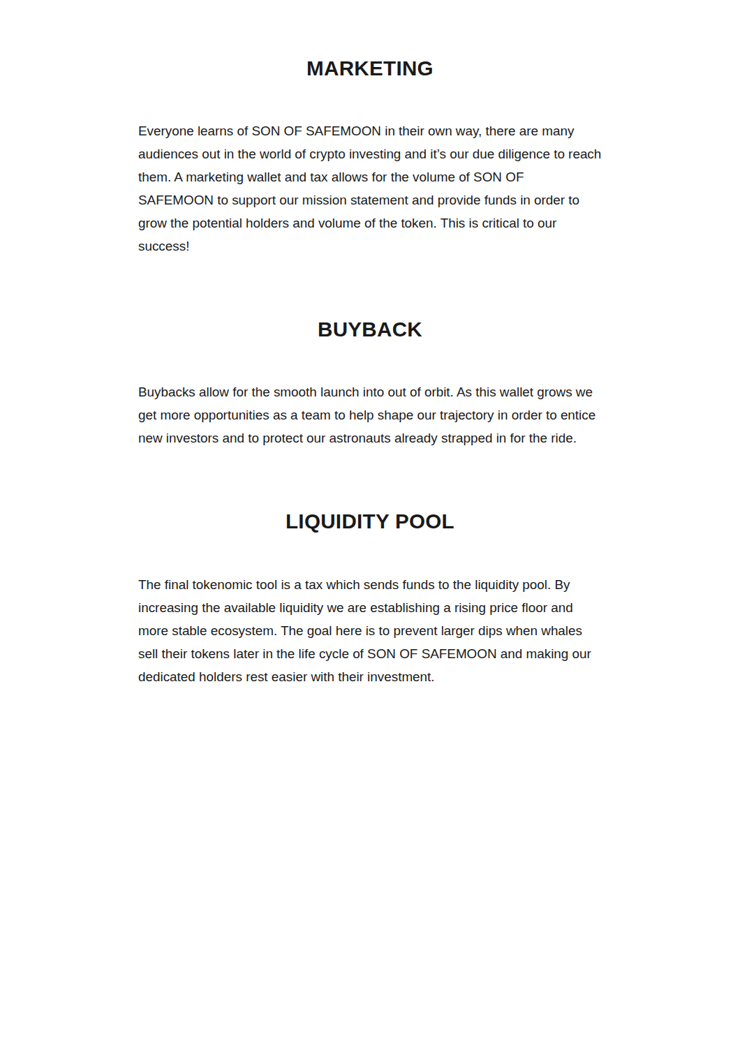MARKETING
Everyone learns of SON OF SAFEMOON in their own way, there are many audiences out in the world of crypto investing and it’s our due diligence to reach them. A marketing wallet and tax allows for the volume of SON OF SAFEMOON to support our mission statement and provide funds in order to grow the potential holders and volume of the token. This is critical to our success!
BUYBACK
Buybacks allow for the smooth launch into out of orbit. As this wallet grows we get more opportunities as a team to help shape our trajectory in order to entice new investors and to protect our astronauts already strapped in for the ride.
LIQUIDITY POOL
The final tokenomic tool is a tax which sends funds to the liquidity pool. By increasing the available liquidity we are establishing a rising price floor and more stable ecosystem. The goal here is to prevent larger dips when whales sell their tokens later in the life cycle of SON OF SAFEMOON and making our dedicated holders rest easier with their investment.